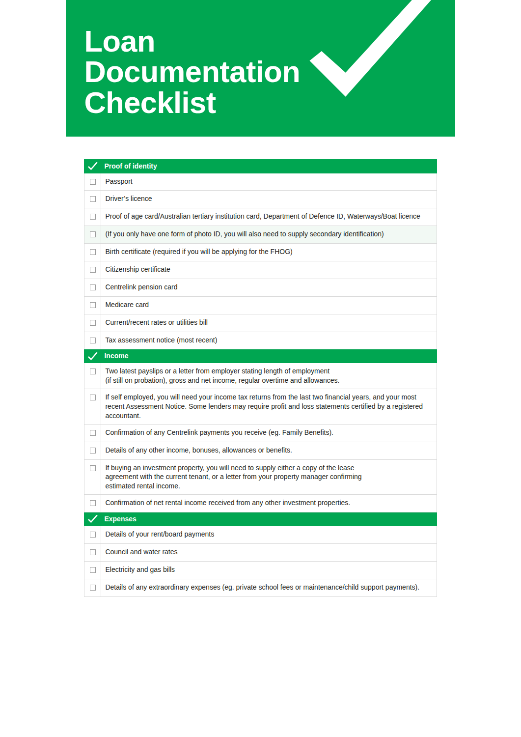Loan Documentation
Checklist
| | Proof of identity |
| | Passport |
| | Driver’s licence |
| | Proof of age card/Australian tertiary institution card, Department of Defence ID, Waterways/Boat licence |
| | (If you only have one form of photo ID, you will also need to supply secondary identification) |
| | Birth certificate (required if you will be applying for the FHOG) |
| | Citizenship certificate |
| | Centrelink pension card |
| | Medicare card |
| | Current/recent rates or utilities bill |
| | Tax assessment notice (most recent) |
| | Income |
| | Two latest payslips or a letter from employer stating length of employment (if still on probation), gross and net income, regular overtime and allowances. |
| | If self employed, you will need your income tax returns from the last two financial years, and your most recent Assessment Notice. Some lenders may require profit and loss statements certified by a registered accountant. |
| | Confirmation of any Centrelink payments you receive (eg. Family Benefits). |
| | Details of any other income, bonuses, allowances or benefits. |
| | If buying an investment property, you will need to supply either a copy of the lease agreement with the current tenant, or a letter from your property manager confirming estimated rental income. |
| | Confirmation of net rental income received from any other investment properties. |
| | Expenses |
| | Details of your rent/board payments |
| | Council and water rates |
| | Electricity and gas bills |
| | Details of any extraordinary expenses (eg. private school fees or maintenance/child support payments). |